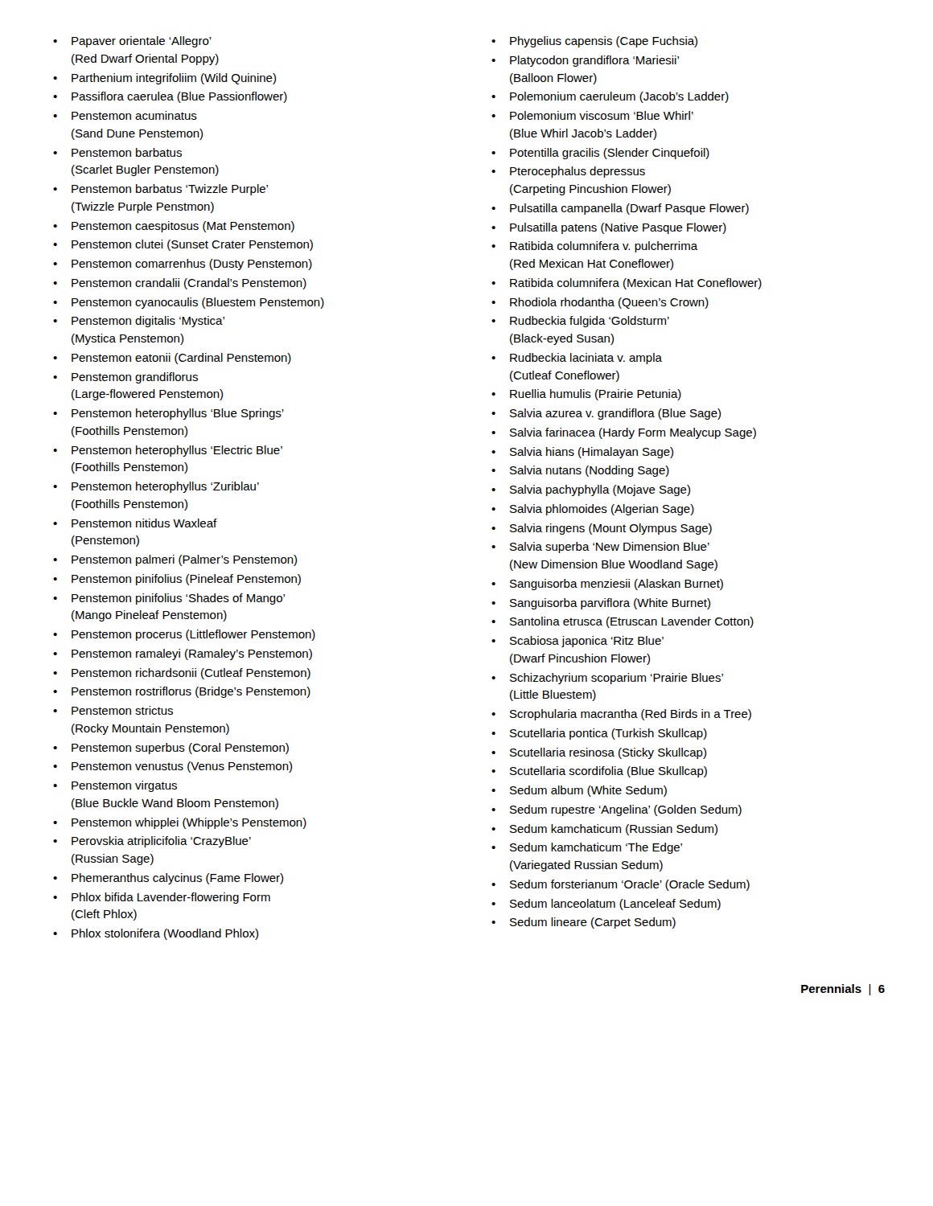Papaver orientale ‘Allegro’
(Red Dwarf Oriental Poppy)
Parthenium integrifoliim (Wild Quinine)
Passiflora caerulea (Blue Passionflower)
Penstemon acuminatus
(Sand Dune Penstemon)
Penstemon barbatus
(Scarlet Bugler Penstemon)
Penstemon barbatus ‘Twizzle Purple’
(Twizzle Purple Penstmon)
Penstemon caespitosus (Mat Penstemon)
Penstemon clutei (Sunset Crater Penstemon)
Penstemon comarrenhus (Dusty Penstemon)
Penstemon crandalii (Crandal’s Penstemon)
Penstemon cyanocaulis (Bluestem Penstemon)
Penstemon digitalis ‘Mystica’
(Mystica Penstemon)
Penstemon eatonii (Cardinal Penstemon)
Penstemon grandiflorus
(Large-flowered Penstemon)
Penstemon heterophyllus ‘Blue Springs’
(Foothills Penstemon)
Penstemon heterophyllus ‘Electric Blue’
(Foothills Penstemon)
Penstemon heterophyllus ‘Zuriblau’
(Foothills Penstemon)
Penstemon nitidus Waxleaf
(Penstemon)
Penstemon palmeri (Palmer’s Penstemon)
Penstemon pinifolius (Pineleaf Penstemon)
Penstemon pinifolius ‘Shades of Mango’
(Mango Pineleaf Penstemon)
Penstemon procerus (Littleflower Penstemon)
Penstemon ramaleyi (Ramaley’s Penstemon)
Penstemon richardsonii (Cutleaf Penstemon)
Penstemon rostriflorus (Bridge’s Penstemon)
Penstemon strictus
(Rocky Mountain Penstemon)
Penstemon superbus (Coral Penstemon)
Penstemon venustus (Venus Penstemon)
Penstemon virgatus
(Blue Buckle Wand Bloom Penstemon)
Penstemon whipplei (Whipple’s Penstemon)
Perovskia atriplicifolia ‘CrazyBlue’
(Russian Sage)
Phemeranthus calycinus (Fame Flower)
Phlox bifida Lavender-flowering Form
(Cleft Phlox)
Phlox stolonifera (Woodland Phlox)
Phygelius capensis (Cape Fuchsia)
Platycodon grandiflora ‘Mariesii’
(Balloon Flower)
Polemonium caeruleum (Jacob’s Ladder)
Polemonium viscosum ‘Blue Whirl’
(Blue Whirl Jacob’s Ladder)
Potentilla gracilis (Slender Cinquefoil)
Pterocephalus depressus
(Carpeting Pincushion Flower)
Pulsatilla campanella (Dwarf Pasque Flower)
Pulsatilla patens (Native Pasque Flower)
Ratibida columnifera v. pulcherrima
(Red Mexican Hat Coneflower)
Ratibida columnifera (Mexican Hat Coneflower)
Rhodiola rhodantha (Queen’s Crown)
Rudbeckia fulgida ‘Goldsturm’
(Black-eyed Susan)
Rudbeckia laciniata v. ampla
(Cutleaf Coneflower)
Ruellia humulis (Prairie Petunia)
Salvia azurea v. grandiflora (Blue Sage)
Salvia farinacea (Hardy Form Mealycup Sage)
Salvia hians (Himalayan Sage)
Salvia nutans (Nodding Sage)
Salvia pachyphylla (Mojave Sage)
Salvia phlomoides (Algerian Sage)
Salvia ringens (Mount Olympus Sage)
Salvia superba ‘New Dimension Blue’
(New Dimension Blue Woodland Sage)
Sanguisorba menziesii (Alaskan Burnet)
Sanguisorba parviflora (White Burnet)
Santolina etrusca (Etruscan Lavender Cotton)
Scabiosa japonica ‘Ritz Blue’
(Dwarf Pincushion Flower)
Schizachyrium scoparium ‘Prairie Blues’
(Little Bluestem)
Scrophularia macrantha (Red Birds in a Tree)
Scutellaria pontica (Turkish Skullcap)
Scutellaria resinosa (Sticky Skullcap)
Scutellaria scordifolia (Blue Skullcap)
Sedum album (White Sedum)
Sedum rupestre ‘Angelina’ (Golden Sedum)
Sedum kamchaticum (Russian Sedum)
Sedum kamchaticum ‘The Edge’
(Variegated Russian Sedum)
Sedum forsterianum ‘Oracle’ (Oracle Sedum)
Sedum lanceolatum (Lanceleaf Sedum)
Sedum lineare (Carpet Sedum)
Perennials | 6